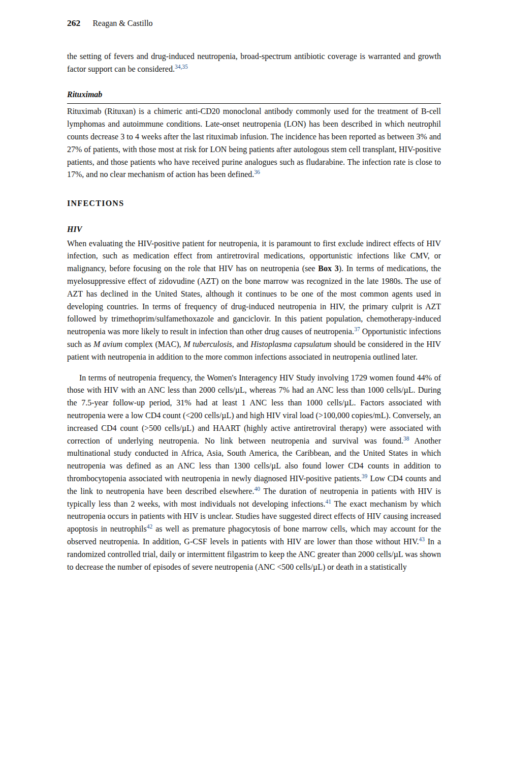262 Reagan & Castillo
the setting of fevers and drug-induced neutropenia, broad-spectrum antibiotic coverage is warranted and growth factor support can be considered.34,35
Rituximab
Rituximab (Rituxan) is a chimeric anti-CD20 monoclonal antibody commonly used for the treatment of B-cell lymphomas and autoimmune conditions. Late-onset neutropenia (LON) has been described in which neutrophil counts decrease 3 to 4 weeks after the last rituximab infusion. The incidence has been reported as between 3% and 27% of patients, with those most at risk for LON being patients after autologous stem cell transplant, HIV-positive patients, and those patients who have received purine analogues such as fludarabine. The infection rate is close to 17%, and no clear mechanism of action has been defined.36
Infections
HIV
When evaluating the HIV-positive patient for neutropenia, it is paramount to first exclude indirect effects of HIV infection, such as medication effect from antiretroviral medications, opportunistic infections like CMV, or malignancy, before focusing on the role that HIV has on neutropenia (see Box 3). In terms of medications, the myelosuppressive effect of zidovudine (AZT) on the bone marrow was recognized in the late 1980s. The use of AZT has declined in the United States, although it continues to be one of the most common agents used in developing countries. In terms of frequency of drug-induced neutropenia in HIV, the primary culprit is AZT followed by trimethoprim/sulfamethoxazole and ganciclovir. In this patient population, chemotherapy-induced neutropenia was more likely to result in infection than other drug causes of neutropenia.37 Opportunistic infections such as M avium complex (MAC), M tuberculosis, and Histoplasma capsulatum should be considered in the HIV patient with neutropenia in addition to the more common infections associated in neutropenia outlined later.
In terms of neutropenia frequency, the Women's Interagency HIV Study involving 1729 women found 44% of those with HIV with an ANC less than 2000 cells/µL, whereas 7% had an ANC less than 1000 cells/µL. During the 7.5-year follow-up period, 31% had at least 1 ANC less than 1000 cells/µL. Factors associated with neutropenia were a low CD4 count (<200 cells/µL) and high HIV viral load (>100,000 copies/mL). Conversely, an increased CD4 count (>500 cells/µL) and HAART (highly active antiretroviral therapy) were associated with correction of underlying neutropenia. No link between neutropenia and survival was found.38 Another multinational study conducted in Africa, Asia, South America, the Caribbean, and the United States in which neutropenia was defined as an ANC less than 1300 cells/µL also found lower CD4 counts in addition to thrombocytopenia associated with neutropenia in newly diagnosed HIV-positive patients.39 Low CD4 counts and the link to neutropenia have been described elsewhere.40 The duration of neutropenia in patients with HIV is typically less than 2 weeks, with most individuals not developing infections.41 The exact mechanism by which neutropenia occurs in patients with HIV is unclear. Studies have suggested direct effects of HIV causing increased apoptosis in neutrophils42 as well as premature phagocytosis of bone marrow cells, which may account for the observed neutropenia. In addition, G-CSF levels in patients with HIV are lower than those without HIV.43 In a randomized controlled trial, daily or intermittent filgastrim to keep the ANC greater than 2000 cells/µL was shown to decrease the number of episodes of severe neutropenia (ANC <500 cells/µL) or death in a statistically